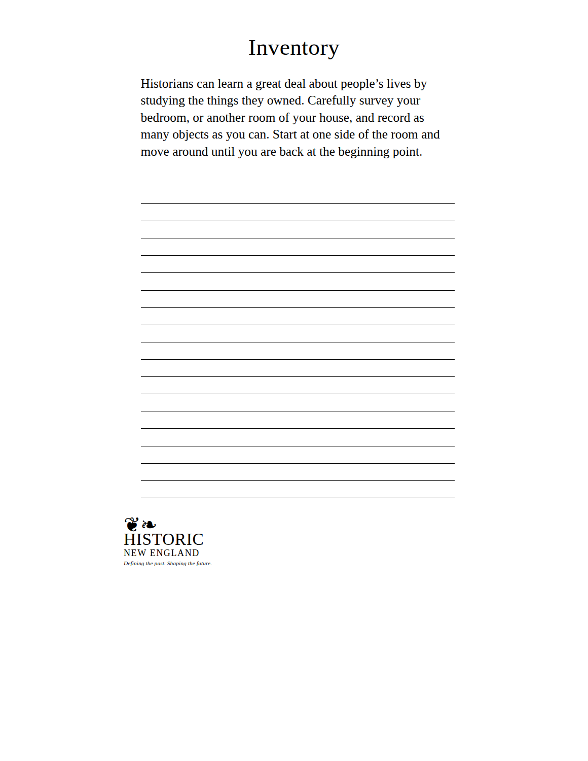Inventory
Historians can learn a great deal about people’s lives by studying the things they owned. Carefully survey your bedroom, or another room of your house, and record as many objects as you can. Start at one side of the room and move around until you are back at the beginning point.
❦❧ HISTORIC NEW ENGLAND Defining the past. Shaping the future.